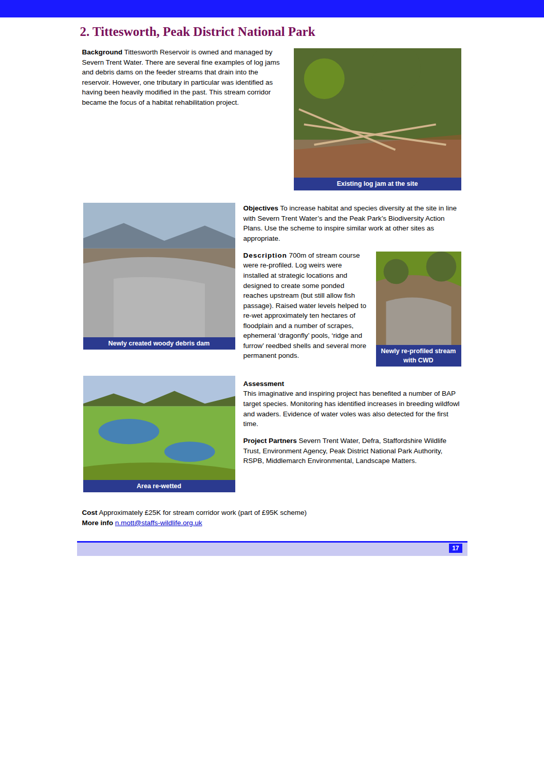2. Tittesworth, Peak District National Park
Existing log jam at the site
Background Tittesworth Reservoir is owned and managed by Severn Trent Water. There are several fine examples of log jams and debris dams on the feeder streams that drain into the reservoir. However, one tributary in particular was identified as having been heavily modified in the past. This stream corridor became the focus of a habitat rehabilitation project.
Newly created woody debris dam
Objectives To increase habitat and species diversity at the site in line with Severn Trent Water’s and the Peak Park’s Biodiversity Action Plans. Use the scheme to inspire similar work at other sites as appropriate.
Newly re-profiled stream with CWD
Description 700m of stream course were re-profiled. Log weirs were installed at strategic locations and designed to create some ponded reaches upstream (but still allow fish passage). Raised water levels helped to re-wet approximately ten hectares of floodplain and a number of scrapes, ephemeral ‘dragonfly’ pools, ‘ridge and furrow’ reedbed shells and several more permanent ponds.
Area re-wetted
Assessment
This imaginative and inspiring project has benefited a number of BAP target species. Monitoring has identified increases in breeding wildfowl and waders. Evidence of water voles was also detected for the first time.
Project Partners Severn Trent Water, Defra, Staffordshire Wildlife Trust, Environment Agency, Peak District National Park Authority, RSPB, Middlemarch Environmental, Landscape Matters.
Cost Approximately £25K for stream corridor work (part of £95K scheme)
More info n.mott@staffs-wildlife.org.uk
17